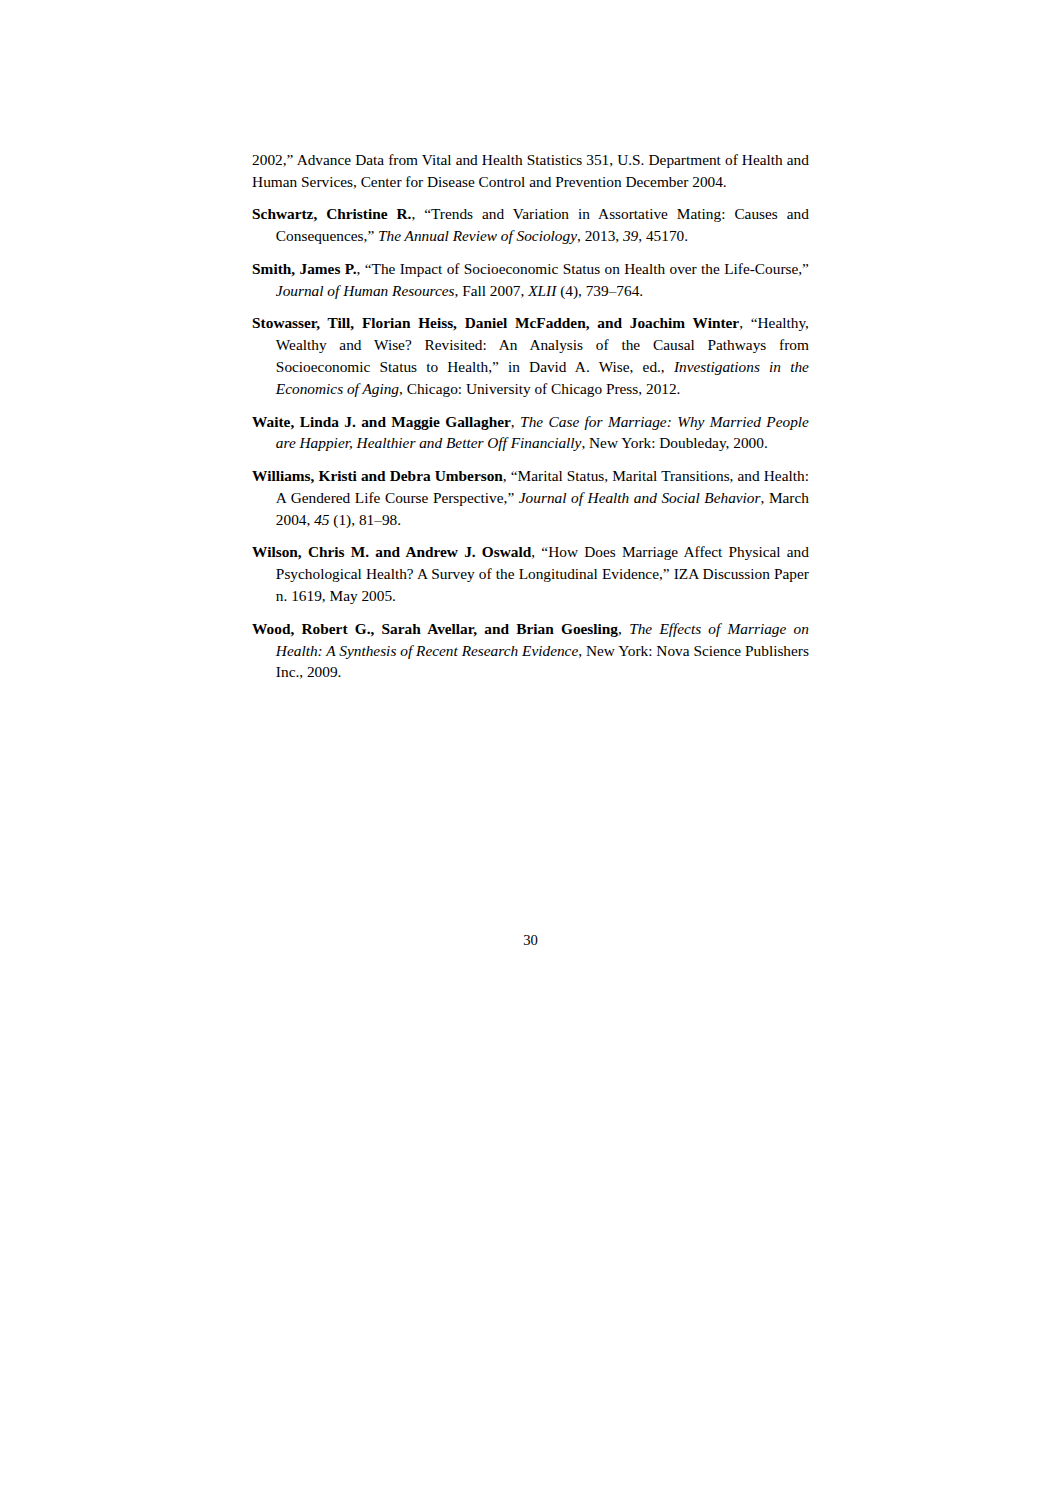2002,” Advance Data from Vital and Health Statistics 351, U.S. Department of Health and Human Services, Center for Disease Control and Prevention December 2004.
Schwartz, Christine R., “Trends and Variation in Assortative Mating: Causes and Consequences,” The Annual Review of Sociology, 2013, 39, 45170.
Smith, James P., “The Impact of Socioeconomic Status on Health over the Life-Course,” Journal of Human Resources, Fall 2007, XLII (4), 739–764.
Stowasser, Till, Florian Heiss, Daniel McFadden, and Joachim Winter, “Healthy, Wealthy and Wise? Revisited: An Analysis of the Causal Pathways from Socioeconomic Status to Health,” in David A. Wise, ed., Investigations in the Economics of Aging, Chicago: University of Chicago Press, 2012.
Waite, Linda J. and Maggie Gallagher, The Case for Marriage: Why Married People are Happier, Healthier and Better Off Financially, New York: Doubleday, 2000.
Williams, Kristi and Debra Umberson, “Marital Status, Marital Transitions, and Health: A Gendered Life Course Perspective,” Journal of Health and Social Behavior, March 2004, 45 (1), 81–98.
Wilson, Chris M. and Andrew J. Oswald, “How Does Marriage Affect Physical and Psychological Health? A Survey of the Longitudinal Evidence,” IZA Discussion Paper n. 1619, May 2005.
Wood, Robert G., Sarah Avellar, and Brian Goesling, The Effects of Marriage on Health: A Synthesis of Recent Research Evidence, New York: Nova Science Publishers Inc., 2009.
30